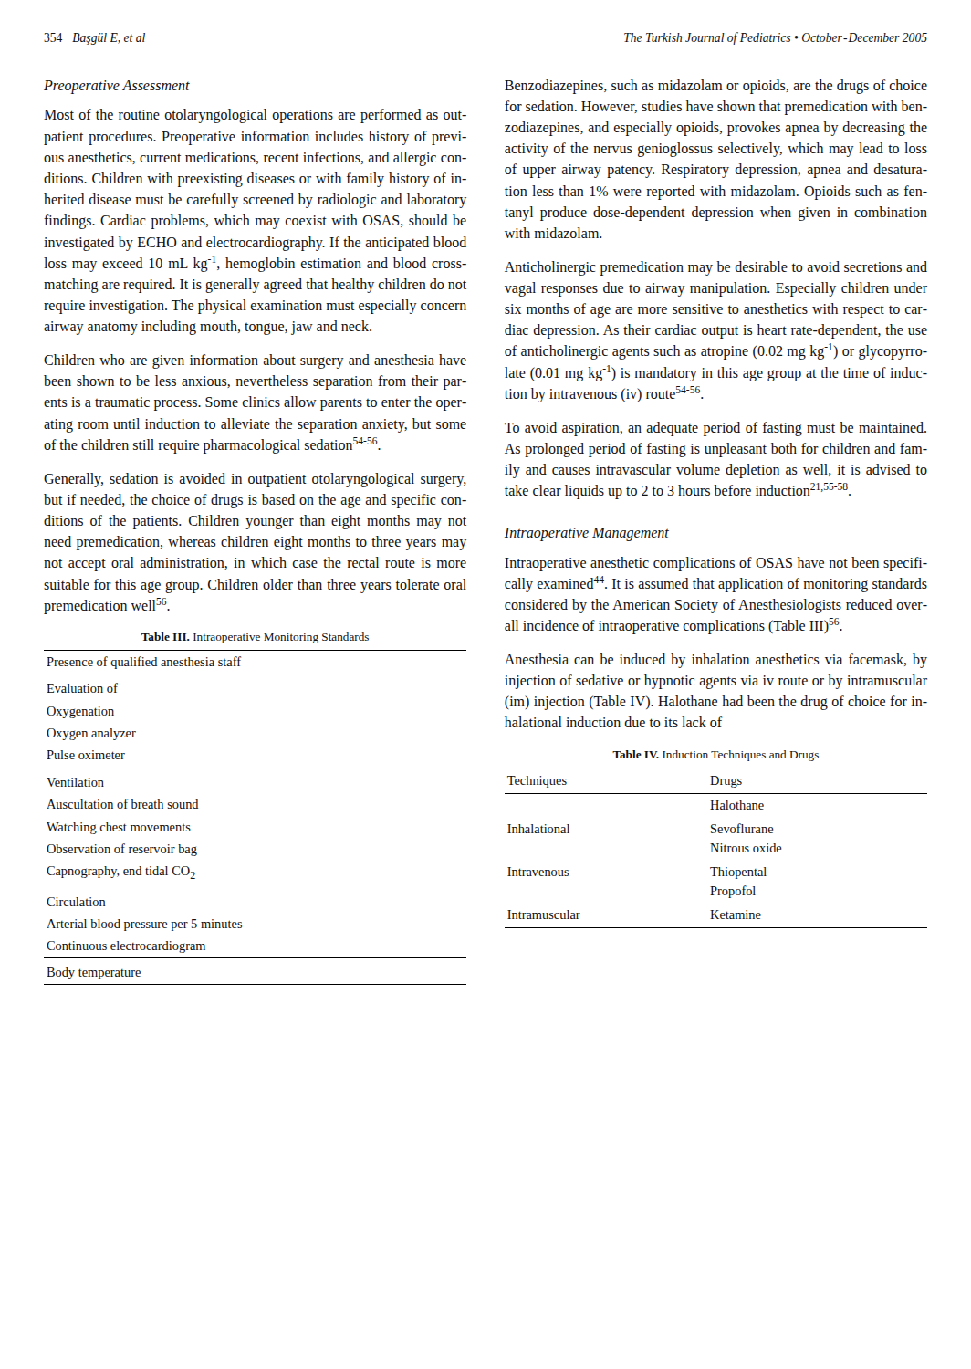354 Başgül E, et al
The Turkish Journal of Pediatrics • October - December 2005
Preoperative Assessment
Most of the routine otolaryngological operations are performed as outpatient procedures. Preoperative information includes history of previous anesthetics, current medications, recent infections, and allergic conditions. Children with preexisting diseases or with family history of inherited disease must be carefully screened by radiologic and laboratory findings. Cardiac problems, which may coexist with OSAS, should be investigated by ECHO and electrocardiography. If the anticipated blood loss may exceed 10 mL kg-1, hemoglobin estimation and blood crossmatching are required. It is generally agreed that healthy children do not require investigation. The physical examination must especially concern airway anatomy including mouth, tongue, jaw and neck.
Children who are given information about surgery and anesthesia have been shown to be less anxious, nevertheless separation from their parents is a traumatic process. Some clinics allow parents to enter the operating room until induction to alleviate the separation anxiety, but some of the children still require pharmacological sedation54-56.
Generally, sedation is avoided in outpatient otolaryngological surgery, but if needed, the choice of drugs is based on the age and specific conditions of the patients. Children younger than eight months may not need premedication, whereas children eight months to three years may not accept oral administration, in which case the rectal route is more suitable for this age group. Children older than three years tolerate oral premedication well56.
Table III. Intraoperative Monitoring Standards
| Presence of qualified anesthesia staff |
| Evaluation of |
| Oxygenation |
| Oxygen analyzer |
| Pulse oximeter |
| Ventilation |
| Auscultation of breath sound |
| Watching chest movements |
| Observation of reservoir bag |
| Capnography, end tidal CO 2 |
| Circulation |
| Arterial blood pressure per 5 minutes |
| Continuous electrocardiogram |
| Body temperature |
Benzodiazepines, such as midazolam or opioids, are the drugs of choice for sedation. However, studies have shown that premedication with benzodiazepines, and especially opioids, provokes apnea by decreasing the activity of the nervus genioglossus selectively, which may lead to loss of upper airway patency. Respiratory depression, apnea and desaturation less than 1% were reported with midazolam. Opioids such as fentanyl produce dose-dependent depression when given in combination with midazolam.
Anticholinergic premedication may be desirable to avoid secretions and vagal responses due to airway manipulation. Especially children under six months of age are more sensitive to anesthetics with respect to cardiac depression. As their cardiac output is heart rate-dependent, the use of anticholinergic agents such as atropine (0.02 mg kg-1) or glycopyrrolate (0.01 mg kg-1) is mandatory in this age group at the time of induction by intravenous (iv) route54-56.
To avoid aspiration, an adequate period of fasting must be maintained. As prolonged period of fasting is unpleasant both for children and family and causes intravascular volume depletion as well, it is advised to take clear liquids up to 2 to 3 hours before induction21,55-58.
Intraoperative Management
Intraoperative anesthetic complications of OSAS have not been specifically examined44. It is assumed that application of monitoring standards considered by the American Society of Anesthesiologists reduced overall incidence of intraoperative complications (Table III)56.
Anesthesia can be induced by inhalation anesthetics via facemask, by injection of sedative or hypnotic agents via iv route or by intramuscular (im) injection (Table IV). Halothane had been the drug of choice for inhalational induction due to its lack of
Table IV. Induction Techniques and Drugs
| Techniques | Drugs |
| --- | --- |
| | Halothane |
| Inhalational | Sevoflurane Nitrous oxide |
| Intravenous | Thiopental Propofol |
| Intramuscular | Ketamine |